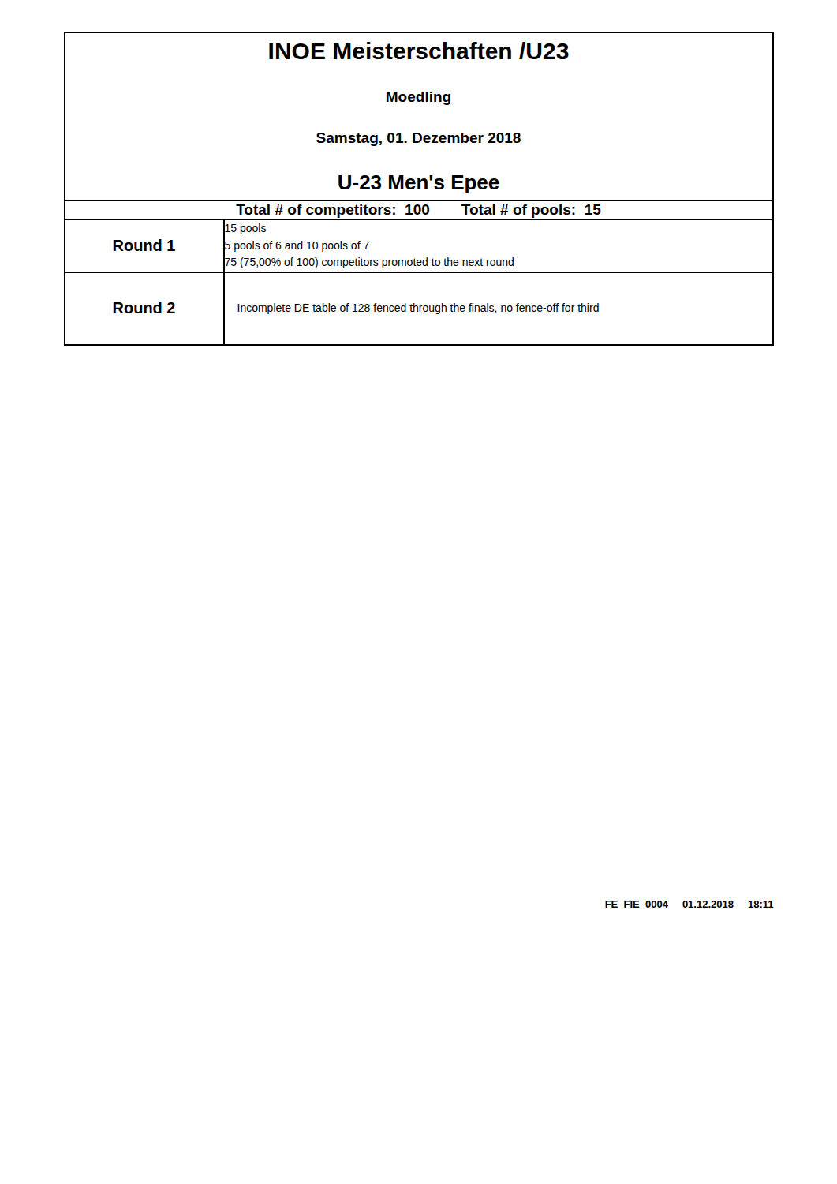| INOE Meisterschaften /U23 Moedling Samstag, 01. Dezember 2018 U-23 Men's Epee |
| Total # of competitors: 100 Total # of pools: 15 |
| Round 1 | 15 pools 5 pools of 6 and 10 pools of 7 75 (75,00% of 100) competitors promoted to the next round |
| Round 2 | Incomplete DE table of 128 fenced through the finals, no fence-off for third |
FE_FIE_000401.12.201818:11